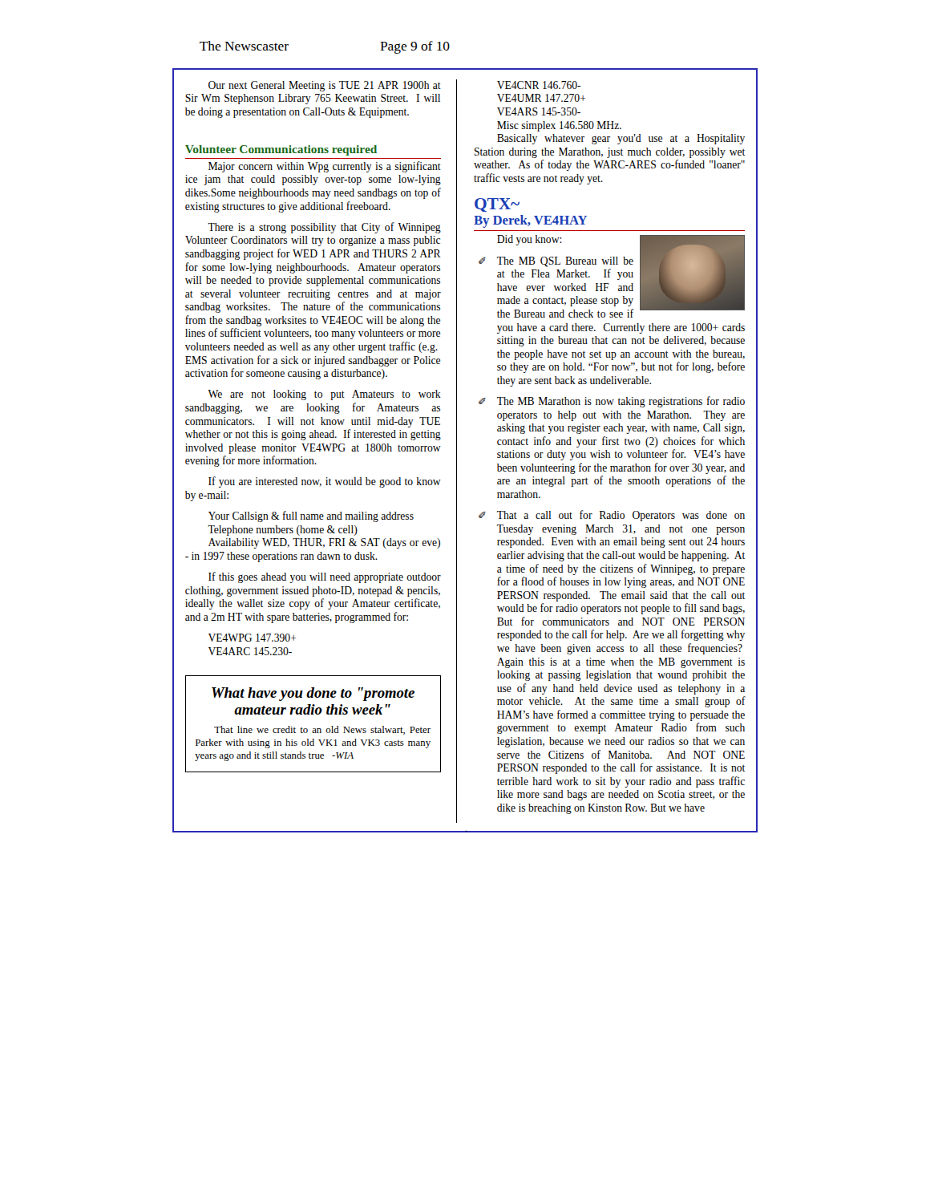The Newscaster Page 9 of 10
Our next General Meeting is TUE 21 APR 1900h at Sir Wm Stephenson Library 765 Keewatin Street. I will be doing a presentation on Call-Outs & Equipment.
Volunteer Communications required
Major concern within Wpg currently is a significant ice jam that could possibly over-top some low-lying dikes.Some neighbourhoods may need sandbags on top of existing structures to give additional freeboard.
There is a strong possibility that City of Winnipeg Volunteer Coordinators will try to organize a mass public sandbagging project for WED 1 APR and THURS 2 APR for some low-lying neighbourhoods. Amateur operators will be needed to provide supplemental communications at several volunteer recruiting centres and at major sandbag worksites. The nature of the communications from the sandbag worksites to VE4EOC will be along the lines of sufficient volunteers, too many volunteers or more volunteers needed as well as any other urgent traffic (e.g. EMS activation for a sick or injured sandbagger or Police activation for someone causing a disturbance).
We are not looking to put Amateurs to work sandbagging, we are looking for Amateurs as communicators. I will not know until mid-day TUE whether or not this is going ahead. If interested in getting involved please monitor VE4WPG at 1800h tomorrow evening for more information.
If you are interested now, it would be good to know by e-mail:
Your Callsign & full name and mailing address
Telephone numbers (home & cell)
Availability WED, THUR, FRI & SAT (days or eve) - in 1997 these operations ran dawn to dusk.
If this goes ahead you will need appropriate outdoor clothing, government issued photo-ID, notepad & pencils, ideally the wallet size copy of your Amateur certificate, and a 2m HT with spare batteries, programmed for:
VE4WPG 147.390+
VE4ARC 145.230-
What have you done to "promote amateur radio this week"
That line we credit to an old News stalwart, Peter Parker with using in his old VK1 and VK3 casts many years ago and it still stands true -WIA
VE4CNR 146.760-
VE4UMR 147.270+
VE4ARS 145-350-
Misc simplex 146.580 MHz.
Basically whatever gear you'd use at a Hospitality Station during the Marathon, just much colder, possibly wet weather. As of today the WARC-ARES co-funded "loaner" traffic vests are not ready yet.
QTX~
By Derek, VE4HAY
Did you know:
The MB QSL Bureau will be at the Flea Market. If you have ever worked HF and made a contact, please stop by the Bureau and check to see if you have a card there. Currently there are 1000+ cards sitting in the bureau that can not be delivered, because the people have not set up an account with the bureau, so they are on hold. “For now”, but not for long, before they are sent back as undeliverable.
The MB Marathon is now taking registrations for radio operators to help out with the Marathon. They are asking that you register each year, with name, Call sign, contact info and your first two (2) choices for which stations or duty you wish to volunteer for. VE4’s have been volunteering for the marathon for over 30 year, and are an integral part of the smooth operations of the marathon.
That a call out for Radio Operators was done on Tuesday evening March 31, and not one person responded. Even with an email being sent out 24 hours earlier advising that the call-out would be happening. At a time of need by the citizens of Winnipeg, to prepare for a flood of houses in low lying areas, and NOT ONE PERSON responded. The email said that the call out would be for radio operators not people to fill sand bags, But for communicators and NOT ONE PERSON responded to the call for help. Are we all forgetting why we have been given access to all these frequencies? Again this is at a time when the MB government is looking at passing legislation that wound prohibit the use of any hand held device used as telephony in a motor vehicle. At the same time a small group of HAM’s have formed a committee trying to persuade the government to exempt Amateur Radio from such legislation, because we need our radios so that we can serve the Citizens of Manitoba. And NOT ONE PERSON responded to the call for assistance. It is not terrible hard work to sit by your radio and pass traffic like more sand bags are needed on Scotia street, or the dike is breaching on Kinston Row. But we have
.